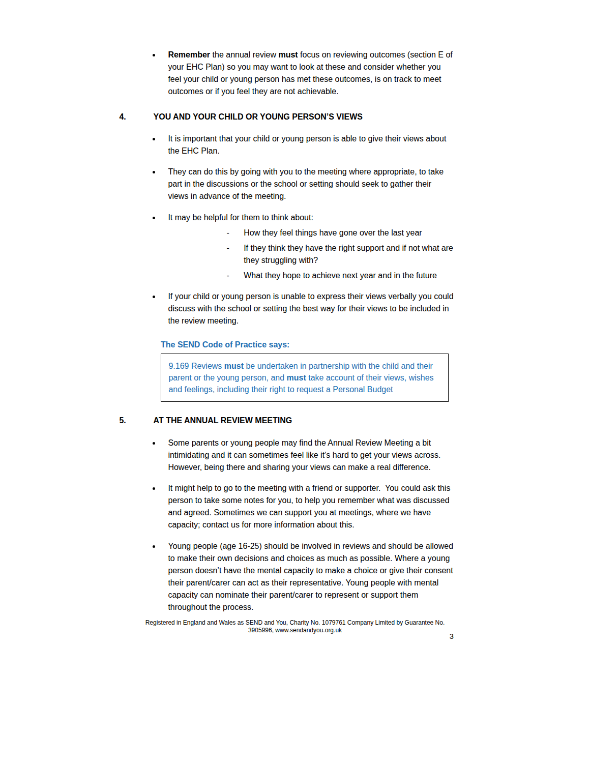Remember the annual review must focus on reviewing outcomes (section E of your EHC Plan) so you may want to look at these and consider whether you feel your child or young person has met these outcomes, is on track to meet outcomes or if you feel they are not achievable.
4. YOU AND YOUR CHILD OR YOUNG PERSON’S VIEWS
It is important that your child or young person is able to give their views about the EHC Plan.
They can do this by going with you to the meeting where appropriate, to take part in the discussions or the school or setting should seek to gather their views in advance of the meeting.
It may be helpful for them to think about:
How they feel things have gone over the last year
If they think they have the right support and if not what are they struggling with?
What they hope to achieve next year and in the future
If your child or young person is unable to express their views verbally you could discuss with the school or setting the best way for their views to be included in the review meeting.
The SEND Code of Practice says:
9.169 Reviews must be undertaken in partnership with the child and their parent or the young person, and must take account of their views, wishes and feelings, including their right to request a Personal Budget
5. AT THE ANNUAL REVIEW MEETING
Some parents or young people may find the Annual Review Meeting a bit intimidating and it can sometimes feel like it’s hard to get your views across. However, being there and sharing your views can make a real difference.
It might help to go to the meeting with a friend or supporter. You could ask this person to take some notes for you, to help you remember what was discussed and agreed. Sometimes we can support you at meetings, where we have capacity; contact us for more information about this.
Young people (age 16-25) should be involved in reviews and should be allowed to make their own decisions and choices as much as possible. Where a young person doesn’t have the mental capacity to make a choice or give their consent their parent/carer can act as their representative. Young people with mental capacity can nominate their parent/carer to represent or support them throughout the process.
Registered in England and Wales as SEND and You, Charity No. 1079761 Company Limited by Guarantee No. 3905996, www.sendandyou.org.uk
3